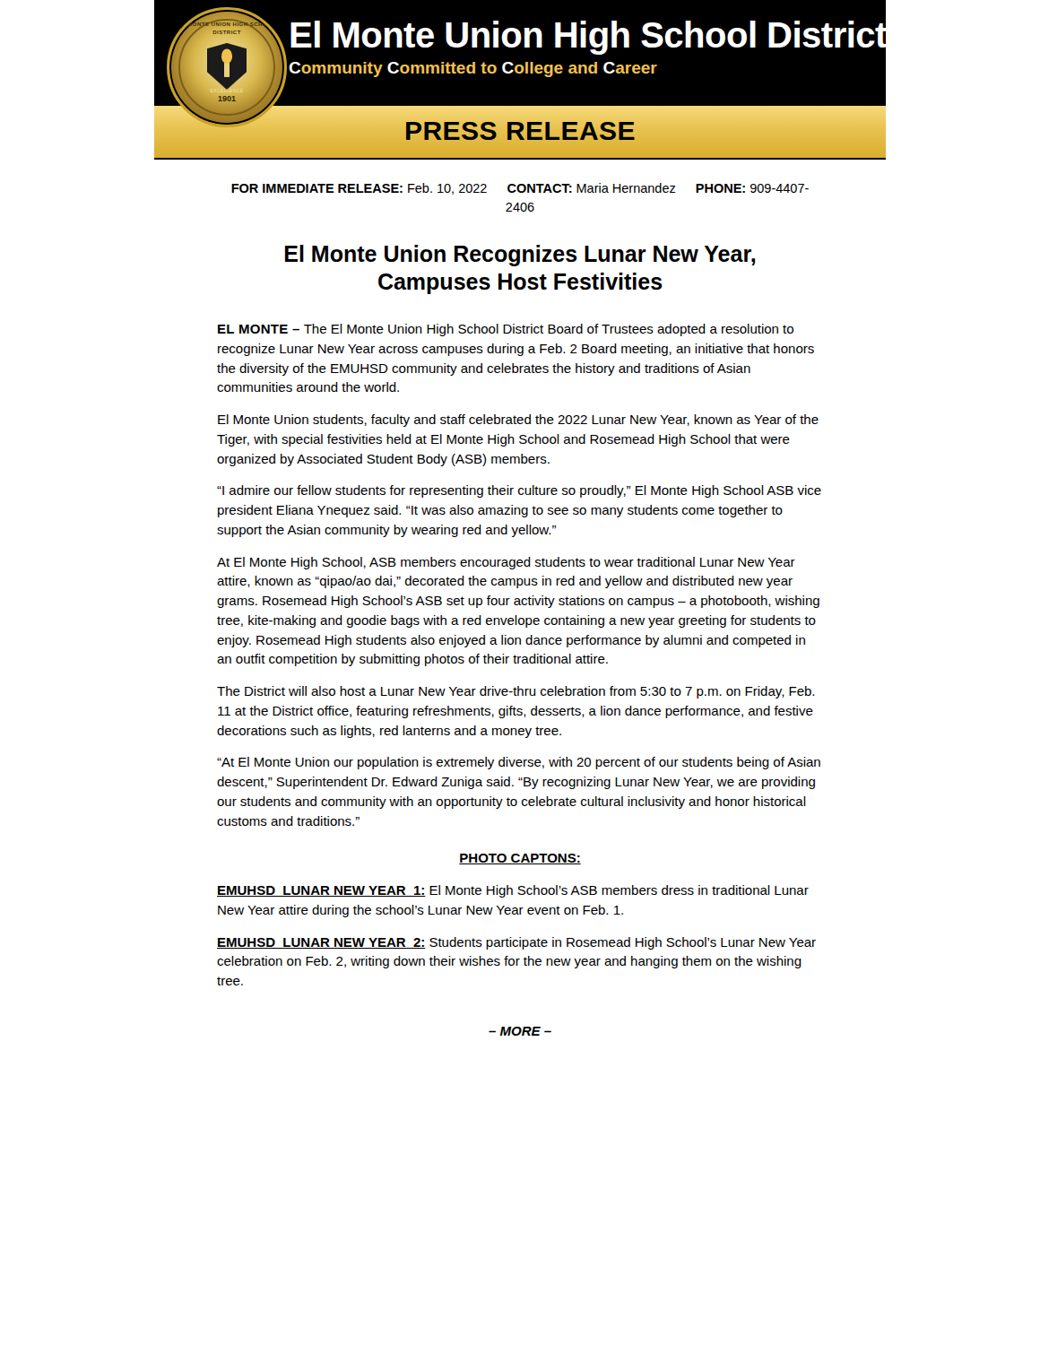El Monte Union High School District
Excellence
1901
El Monte Union High School District
Community Committed to College and Career
PRESS RELEASE
FOR IMMEDIATE RELEASE: Feb. 10, 2022 CONTACT: Maria Hernandez PHONE: 909-4407-2406
El Monte Union Recognizes Lunar New Year,
Campuses Host Festivities
EL MONTE – The El Monte Union High School District Board of Trustees adopted a resolution to recognize Lunar New Year across campuses during a Feb. 2 Board meeting, an initiative that honors the diversity of the EMUHSD community and celebrates the history and traditions of Asian communities around the world.
El Monte Union students, faculty and staff celebrated the 2022 Lunar New Year, known as Year of the Tiger, with special festivities held at El Monte High School and Rosemead High School that were organized by Associated Student Body (ASB) members.
“I admire our fellow students for representing their culture so proudly,” El Monte High School ASB vice president Eliana Ynequez said. “It was also amazing to see so many students come together to support the Asian community by wearing red and yellow.”
At El Monte High School, ASB members encouraged students to wear traditional Lunar New Year attire, known as “qipao/ao dai,” decorated the campus in red and yellow and distributed new year grams. Rosemead High School’s ASB set up four activity stations on campus – a photobooth, wishing tree, kite-making and goodie bags with a red envelope containing a new year greeting for students to enjoy. Rosemead High students also enjoyed a lion dance performance by alumni and competed in an outfit competition by submitting photos of their traditional attire.
The District will also host a Lunar New Year drive-thru celebration from 5:30 to 7 p.m. on Friday, Feb. 11 at the District office, featuring refreshments, gifts, desserts, a lion dance performance, and festive decorations such as lights, red lanterns and a money tree.
“At El Monte Union our population is extremely diverse, with 20 percent of our students being of Asian descent,” Superintendent Dr. Edward Zuniga said. “By recognizing Lunar New Year, we are providing our students and community with an opportunity to celebrate cultural inclusivity and honor historical customs and traditions.”
PHOTO CAPTONS:
EMUHSD_LUNAR NEW YEAR_1: El Monte High School’s ASB members dress in traditional Lunar New Year attire during the school’s Lunar New Year event on Feb. 1.
EMUHSD_LUNAR NEW YEAR_2: Students participate in Rosemead High School’s Lunar New Year celebration on Feb. 2, writing down their wishes for the new year and hanging them on the wishing tree.
– MORE –